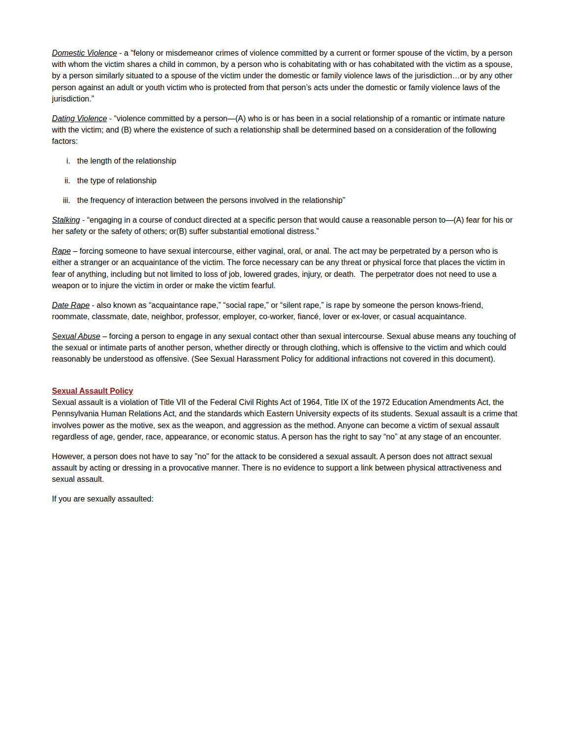Domestic Violence - a “felony or misdemeanor crimes of violence committed by a current or former spouse of the victim, by a person with whom the victim shares a child in common, by a person who is cohabitating with or has cohabitated with the victim as a spouse, by a person similarly situated to a spouse of the victim under the domestic or family violence laws of the jurisdiction…or by any other person against an adult or youth victim who is protected from that person’s acts under the domestic or family violence laws of the jurisdiction.”
Dating Violence - “violence committed by a person—(A) who is or has been in a social relationship of a romantic or intimate nature with the victim; and (B) where the existence of such a relationship shall be determined based on a consideration of the following factors:
the length of the relationship
the type of relationship
the frequency of interaction between the persons involved in the relationship”
Stalking - “engaging in a course of conduct directed at a specific person that would cause a reasonable person to—(A) fear for his or her safety or the safety of others; or(B) suffer substantial emotional distress.”
Rape – forcing someone to have sexual intercourse, either vaginal, oral, or anal. The act may be perpetrated by a person who is either a stranger or an acquaintance of the victim. The force necessary can be any threat or physical force that places the victim in fear of anything, including but not limited to loss of job, lowered grades, injury, or death. The perpetrator does not need to use a weapon or to injure the victim in order or make the victim fearful.
Date Rape - also known as “acquaintance rape,” “social rape,” or “silent rape,” is rape by someone the person knows-friend, roommate, classmate, date, neighbor, professor, employer, co-worker, fiancé, lover or ex-lover, or casual acquaintance.
Sexual Abuse – forcing a person to engage in any sexual contact other than sexual intercourse. Sexual abuse means any touching of the sexual or intimate parts of another person, whether directly or through clothing, which is offensive to the victim and which could reasonably be understood as offensive. (See Sexual Harassment Policy for additional infractions not covered in this document).
Sexual Assault Policy
Sexual assault is a violation of Title VII of the Federal Civil Rights Act of 1964, Title IX of the 1972 Education Amendments Act, the Pennsylvania Human Relations Act, and the standards which Eastern University expects of its students. Sexual assault is a crime that involves power as the motive, sex as the weapon, and aggression as the method. Anyone can become a victim of sexual assault regardless of age, gender, race, appearance, or economic status. A person has the right to say “no” at any stage of an encounter.
However, a person does not have to say "no" for the attack to be considered a sexual assault. A person does not attract sexual assault by acting or dressing in a provocative manner. There is no evidence to support a link between physical attractiveness and sexual assault.
If you are sexually assaulted: